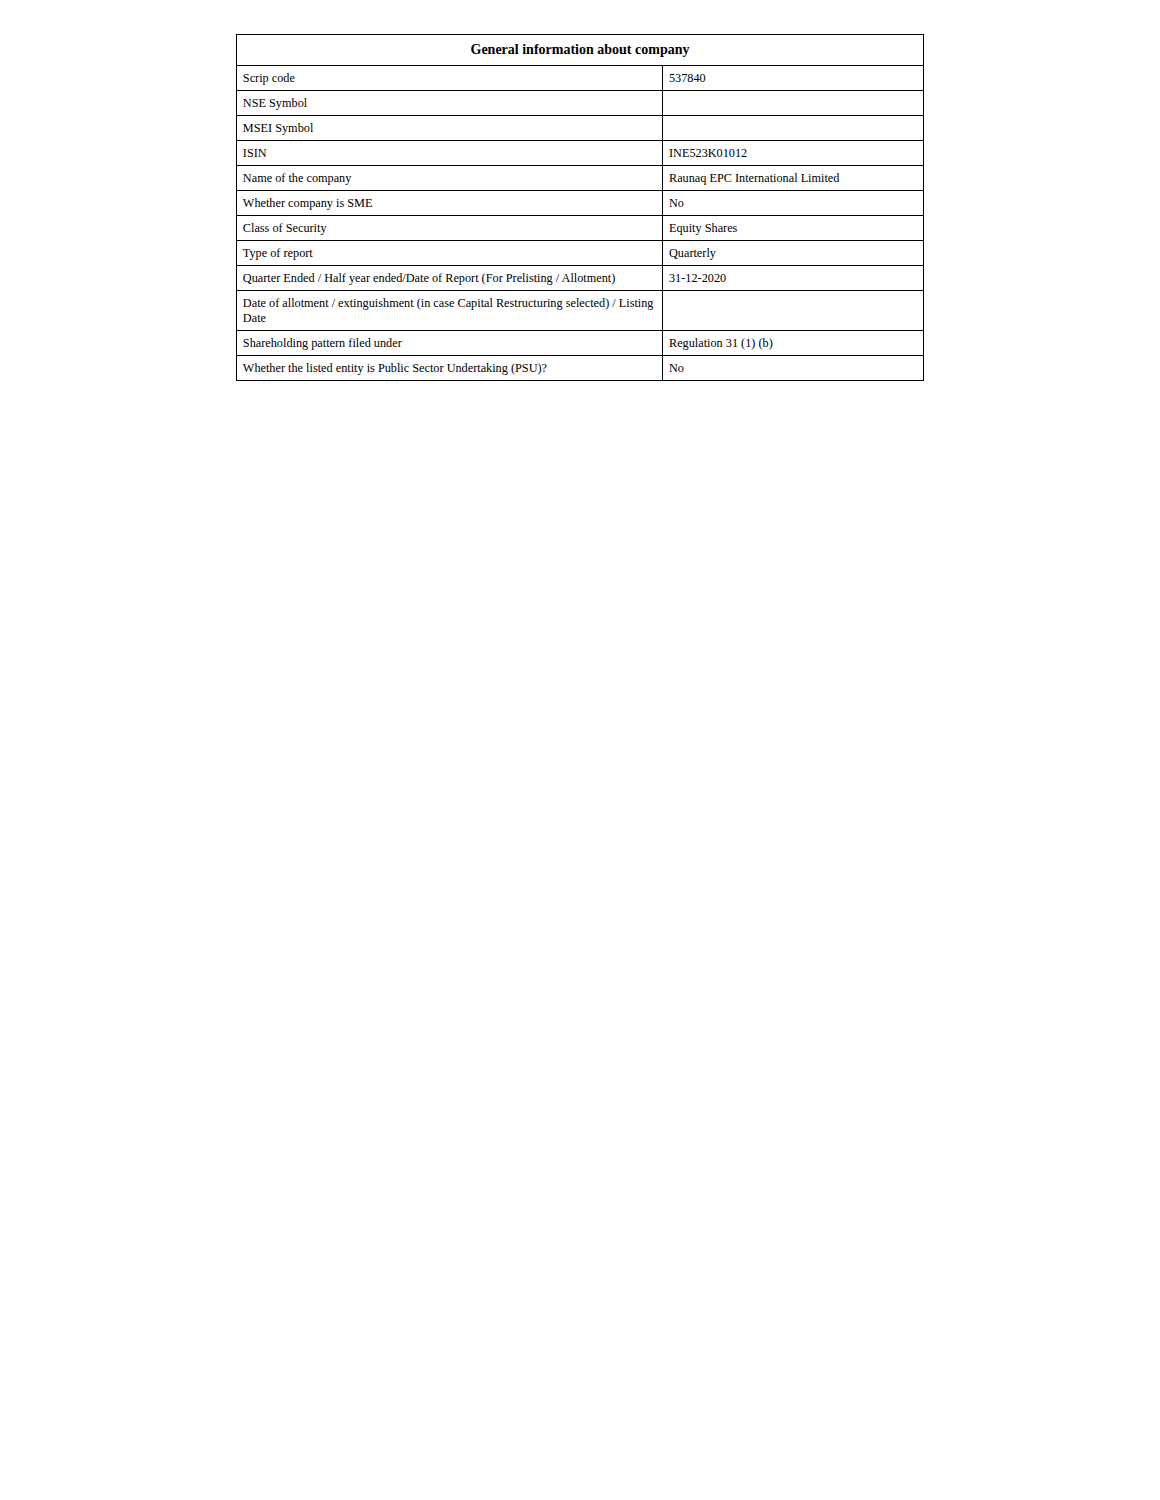General information about company
| Scrip code | 537840 |
| NSE Symbol | |
| MSEI Symbol | |
| ISIN | INE523K01012 |
| Name of the company | Raunaq EPC International Limited |
| Whether company is SME | No |
| Class of Security | Equity Shares |
| Type of report | Quarterly |
| Quarter Ended / Half year ended/Date of Report (For Prelisting / Allotment) | 31-12-2020 |
| Date of allotment / extinguishment (in case Capital Restructuring selected) / Listing Date | |
| Shareholding pattern filed under | Regulation 31 (1) (b) |
| Whether the listed entity is Public Sector Undertaking (PSU)? | No |